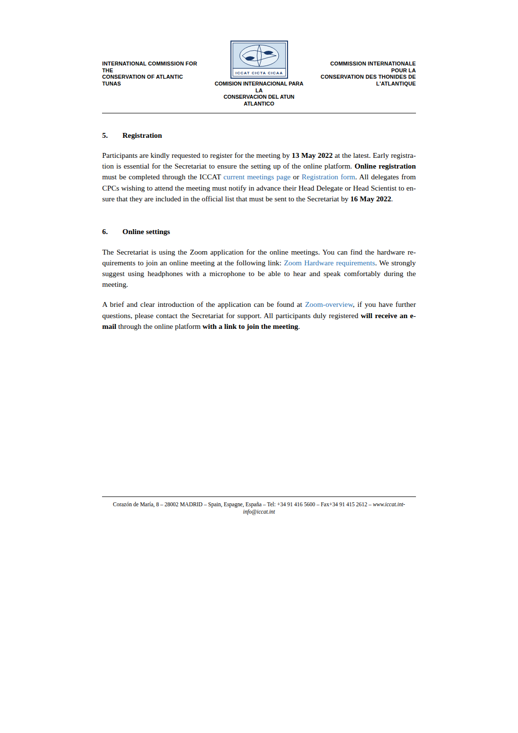International Commission for the
Conservation of Atlantic Tunas
ICCAT CICTA CICAA
Comision Internacional para la
Conservacion del Atun Atlantico
Commission Internationale pour la
Conservation des Thonides de l'Atlantique
5. Registration
Participants are kindly requested to register for the meeting by 13 May 2022 at the latest. Early registration is essential for the Secretariat to ensure the setting up of the online platform. Online registration must be completed through the ICCAT current meetings page or Registration form. All delegates from CPCs wishing to attend the meeting must notify in advance their Head Delegate or Head Scientist to ensure that they are included in the official list that must be sent to the Secretariat by 16 May 2022.
6. Online settings
The Secretariat is using the Zoom application for the online meetings. You can find the hardware requirements to join an online meeting at the following link: Zoom Hardware requirements. We strongly suggest using headphones with a microphone to be able to hear and speak comfortably during the meeting.
A brief and clear introduction of the application can be found at Zoom-overview, if you have further questions, please contact the Secretariat for support. All participants duly registered will receive an e-mail through the online platform with a link to join the meeting.
Corazón de María, 8 – 28002 MADRID – Spain, Espagne, España – Tel: +34 91 416 5600 – Fax+34 91 415 2612 – www.iccat.int- info@iccat.int